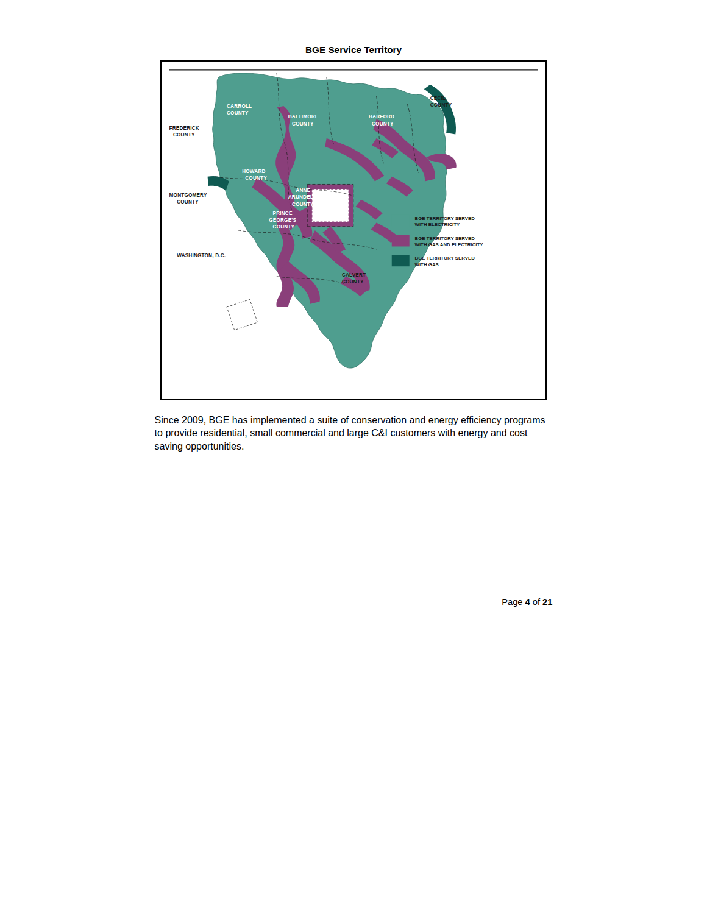BGE Service Territory
CARROLL COUNTY BALTIMORE COUNTY HARFORD COUNTY CECIL COUNTY FREDERICK COUNTY HOWARD COUNTY MONTGOMERY COUNTY ANNE ARUNDEL COUNTY PRINCE GEORGE'S COUNTY WASHINGTON, D.C. CALVERT COUNTY BGE TERRITORY SERVED WITH ELECTRICITY BGE TERRITORY SERVED WITH GAS AND ELECTRICITY BGE TERRITORY SERVED WITH GAS
Since 2009, BGE has implemented a suite of conservation and energy efficiency programs to provide residential, small commercial and large C&I customers with energy and cost saving opportunities.
Page 4 of 21